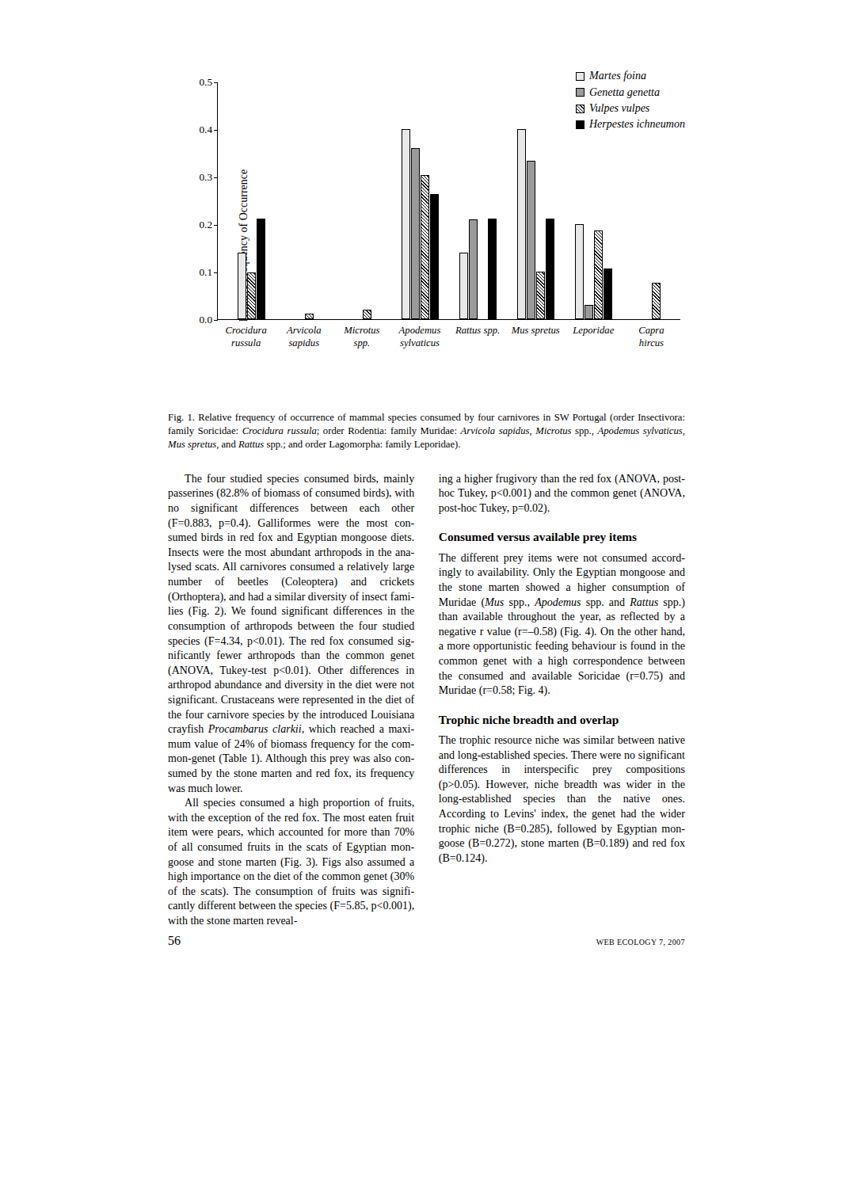Martes foina
Genetta genetta
Vulpes vulpes
Herpestes ichneumon
Relative Frequency of Occurrence
0.5
0.4
0.3
0.2
0.1
0.0
Crocidura
russula
Arvicola
sapidus
Microtus
spp.
Apodemus
sylvaticus
Rattus spp.
Mus spretus
Leporidae
Capra
hircus
Fig. 1. Relative frequency of occurrence of mammal species consumed by four carnivores in SW Portugal (order Insectivora: family Soricidae: Crocidura russula; order Rodentia: family Muridae: Arvicola sapidus, Microtus spp., Apodemus sylvaticus, Mus spretus, and Rattus spp.; and order Lagomorpha: family Leporidae).
The four studied species consumed birds, mainly passerines (82.8% of biomass of consumed birds), with no significant differences between each other (F=0.883, p=0.4). Galliformes were the most consumed birds in red fox and Egyptian mongoose diets. Insects were the most abundant arthropods in the analysed scats. All carnivores consumed a relatively large number of beetles (Coleoptera) and crickets (Orthoptera), and had a similar diversity of insect families (Fig. 2). We found significant differences in the consumption of arthropods between the four studied species (F=4.34, p<0.01). The red fox consumed significantly fewer arthropods than the common genet (ANOVA, Tukey-test p<0.01). Other differences in arthropod abundance and diversity in the diet were not significant. Crustaceans were represented in the diet of the four carnivore species by the introduced Louisiana crayfish Procambarus clarkii, which reached a maximum value of 24% of biomass frequency for the common-genet (Table 1). Although this prey was also consumed by the stone marten and red fox, its frequency was much lower.
All species consumed a high proportion of fruits, with the exception of the red fox. The most eaten fruit item were pears, which accounted for more than 70% of all consumed fruits in the scats of Egyptian mongoose and stone marten (Fig. 3). Figs also assumed a high importance on the diet of the common genet (30% of the scats). The consumption of fruits was significantly different between the species (F=5.85, p<0.001), with the stone marten reveal-
ing a higher frugivory than the red fox (ANOVA, post-hoc Tukey, p<0.001) and the common genet (ANOVA, post-hoc Tukey, p=0.02).
Consumed versus available prey items
The different prey items were not consumed accordingly to availability. Only the Egyptian mongoose and the stone marten showed a higher consumption of Muridae (Mus spp., Apodemus spp. and Rattus spp.) than available throughout the year, as reflected by a negative r value (r=–0.58) (Fig. 4). On the other hand, a more opportunistic feeding behaviour is found in the common genet with a high correspondence between the consumed and available Soricidae (r=0.75) and Muridae (r=0.58; Fig. 4).
Trophic niche breadth and overlap
The trophic resource niche was similar between native and long-established species. There were no significant differences in interspecific prey compositions (p>0.05). However, niche breadth was wider in the long-established species than the native ones. According to Levins' index, the genet had the wider trophic niche (B=0.285), followed by Egyptian mongoose (B=0.272), stone marten (B=0.189) and red fox (B=0.124).
56
WEB ECOLOGY 7, 2007